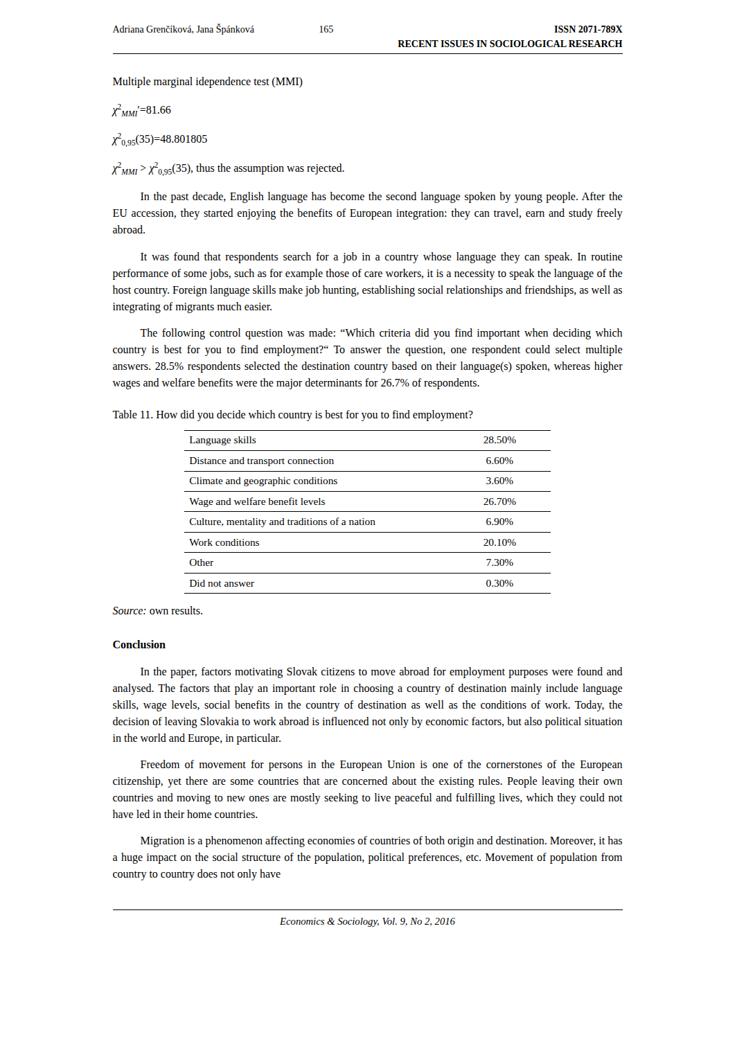Adriana Grenčíková, Jana Špánková
165
ISSN 2071-789X RECENT ISSUES IN SOCIOLOGICAL RESEARCH
Multiple marginal idependence test (MMI)
χ2MMI′=81.66
χ20,95(35)=48.801805
χ2MMI > χ20,95(35), thus the assumption was rejected.
In the past decade, English language has become the second language spoken by young people. After the EU accession, they started enjoying the benefits of European integration: they can travel, earn and study freely abroad.
It was found that respondents search for a job in a country whose language they can speak. In routine performance of some jobs, such as for example those of care workers, it is a necessity to speak the language of the host country. Foreign language skills make job hunting, establishing social relationships and friendships, as well as integrating of migrants much easier.
The following control question was made: “Which criteria did you find important when deciding which country is best for you to find employment?“ To answer the question, one respondent could select multiple answers. 28.5% respondents selected the destination country based on their language(s) spoken, whereas higher wages and welfare benefits were the major determinants for 26.7% of respondents.
Table 11. How did you decide which country is best for you to find employment?
| Language skills | 28.50% |
| Distance and transport connection | 6.60% |
| Climate and geographic conditions | 3.60% |
| Wage and welfare benefit levels | 26.70% |
| Culture, mentality and traditions of a nation | 6.90% |
| Work conditions | 20.10% |
| Other | 7.30% |
| Did not answer | 0.30% |
Source: own results.
Conclusion
In the paper, factors motivating Slovak citizens to move abroad for employment purposes were found and analysed. The factors that play an important role in choosing a country of destination mainly include language skills, wage levels, social benefits in the country of destination as well as the conditions of work. Today, the decision of leaving Slovakia to work abroad is influenced not only by economic factors, but also political situation in the world and Europe, in particular.
Freedom of movement for persons in the European Union is one of the cornerstones of the European citizenship, yet there are some countries that are concerned about the existing rules. People leaving their own countries and moving to new ones are mostly seeking to live peaceful and fulfilling lives, which they could not have led in their home countries.
Migration is a phenomenon affecting economies of countries of both origin and destination. Moreover, it has a huge impact on the social structure of the population, political preferences, etc. Movement of population from country to country does not only have
Economics & Sociology, Vol. 9, No 2, 2016